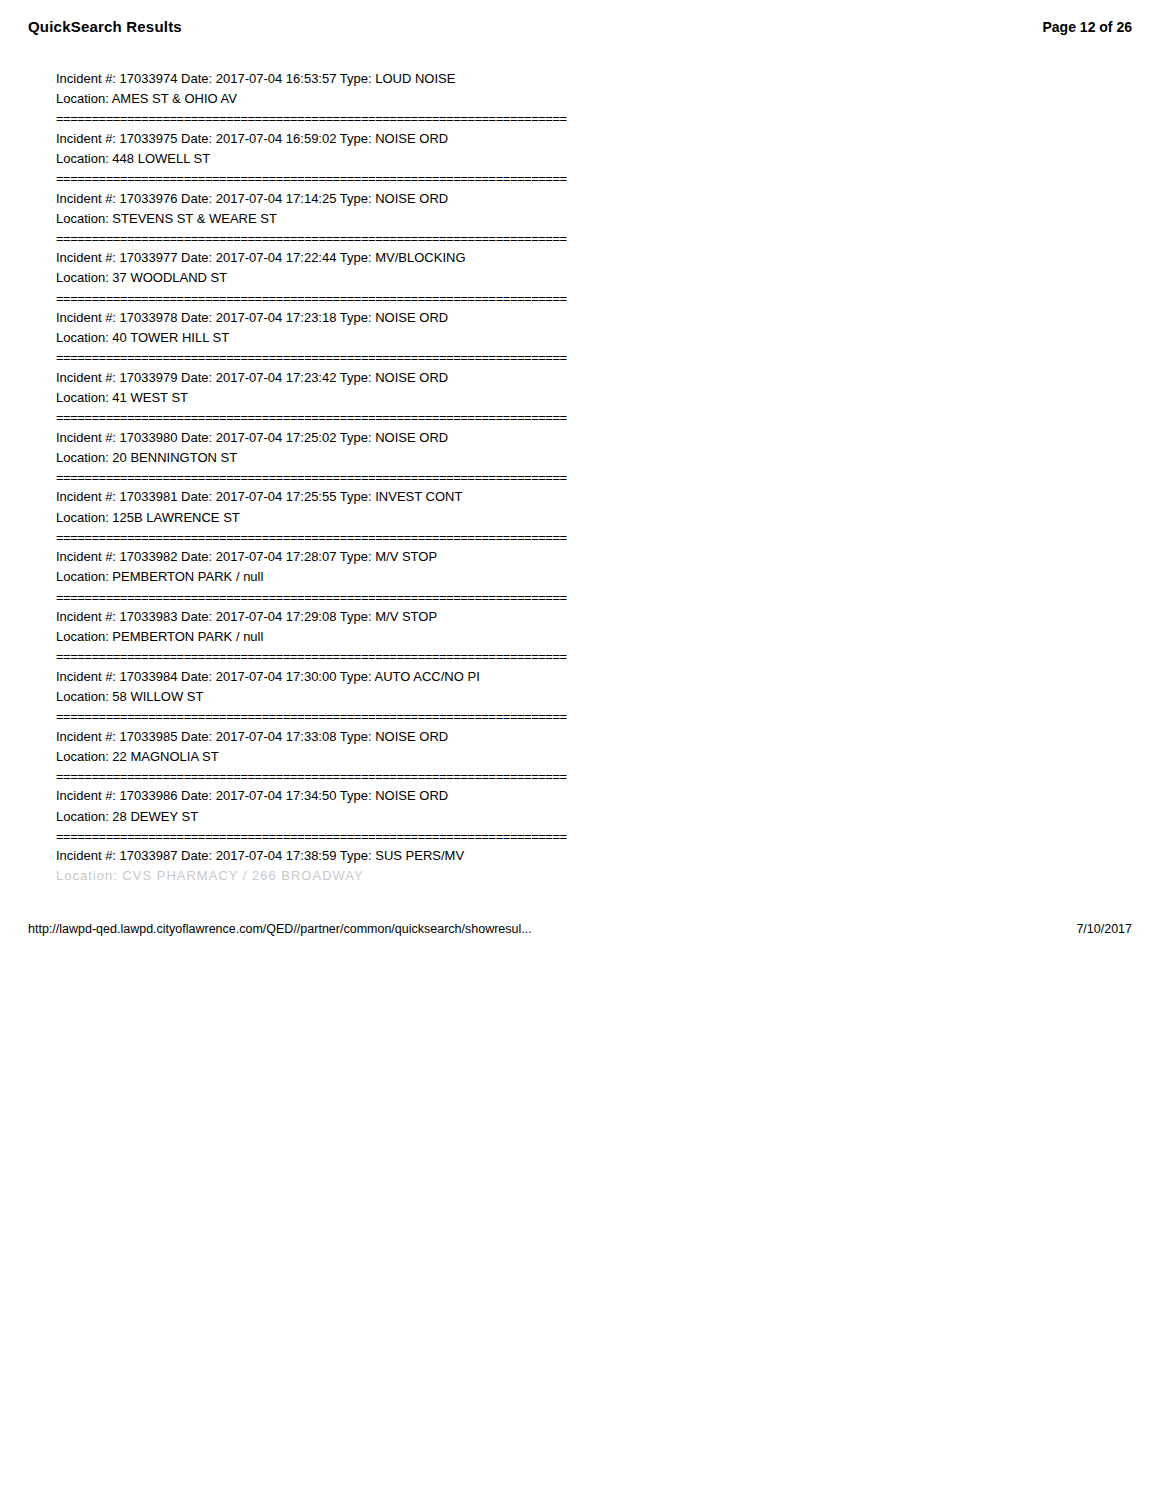QuickSearch Results Page 12 of 26
Incident #: 17033974 Date: 2017-07-04 16:53:57 Type: LOUD NOISE Location: AMES ST & OHIO AV
========================================================================
Incident #: 17033975 Date: 2017-07-04 16:59:02 Type: NOISE ORD Location: 448 LOWELL ST
========================================================================
Incident #: 17033976 Date: 2017-07-04 17:14:25 Type: NOISE ORD Location: STEVENS ST & WEARE ST
========================================================================
Incident #: 17033977 Date: 2017-07-04 17:22:44 Type: MV/BLOCKING Location: 37 WOODLAND ST
========================================================================
Incident #: 17033978 Date: 2017-07-04 17:23:18 Type: NOISE ORD Location: 40 TOWER HILL ST
========================================================================
Incident #: 17033979 Date: 2017-07-04 17:23:42 Type: NOISE ORD Location: 41 WEST ST
========================================================================
Incident #: 17033980 Date: 2017-07-04 17:25:02 Type: NOISE ORD Location: 20 BENNINGTON ST
========================================================================
Incident #: 17033981 Date: 2017-07-04 17:25:55 Type: INVEST CONT Location: 125B LAWRENCE ST
========================================================================
Incident #: 17033982 Date: 2017-07-04 17:28:07 Type: M/V STOP Location: PEMBERTON PARK / null
========================================================================
Incident #: 17033983 Date: 2017-07-04 17:29:08 Type: M/V STOP Location: PEMBERTON PARK / null
========================================================================
Incident #: 17033984 Date: 2017-07-04 17:30:00 Type: AUTO ACC/NO PI Location: 58 WILLOW ST
========================================================================
Incident #: 17033985 Date: 2017-07-04 17:33:08 Type: NOISE ORD Location: 22 MAGNOLIA ST
========================================================================
Incident #: 17033986 Date: 2017-07-04 17:34:50 Type: NOISE ORD Location: 28 DEWEY ST
========================================================================
Incident #: 17033987 Date: 2017-07-04 17:38:59 Type: SUS PERS/MV
Location: CVS PHARMACY / 266 BROADWAY
http://lawpd-qed.lawpd.cityoflawrence.com/QED//partner/common/quicksearch/showresul... 7/10/2017